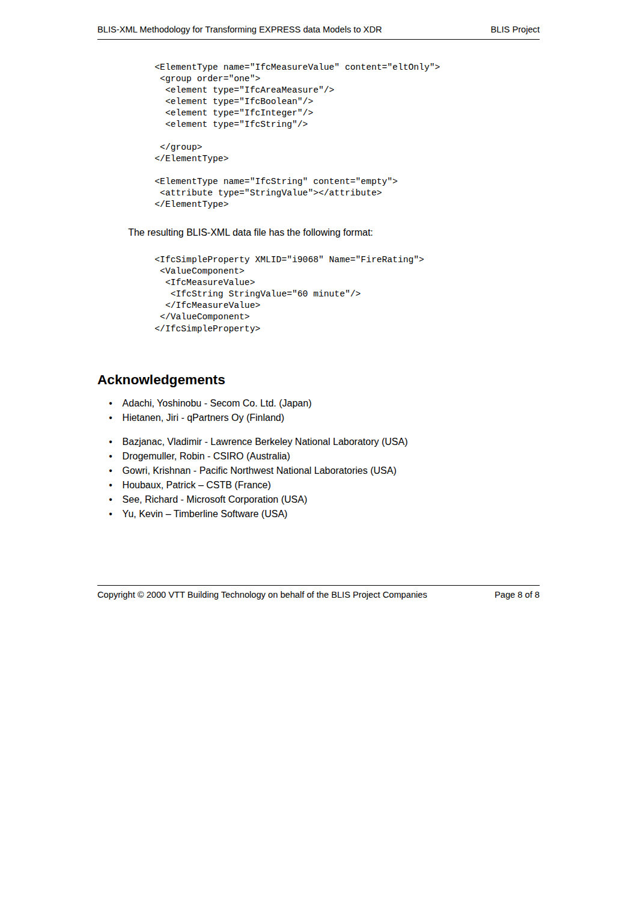BLIS-XML Methodology for Transforming EXPRESS data Models to XDR
BLIS Project
<ElementType name="IfcMeasureValue" content="eltOnly">
 <group order="one">
  <element type="IfcAreaMeasure"/>
  <element type="IfcBoolean"/>
  <element type="IfcInteger"/>
  <element type="IfcString"/>

 </group>
</ElementType>

<ElementType name="IfcString" content="empty">
 <attribute type="StringValue"></attribute>
</ElementType>
The resulting BLIS-XML data file has the following format:
<IfcSimpleProperty XMLID="i9068" Name="FireRating">
 <ValueComponent>
  <IfcMeasureValue>
   <IfcString StringValue="60 minute"/>
  </IfcMeasureValue>
 </ValueComponent>
</IfcSimpleProperty>
Acknowledgements
Adachi, Yoshinobu - Secom Co. Ltd. (Japan)
Hietanen, Jiri - qPartners Oy (Finland)
Bazjanac, Vladimir - Lawrence Berkeley National Laboratory (USA)
Drogemuller, Robin - CSIRO (Australia)
Gowri, Krishnan - Pacific Northwest National Laboratories (USA)
Houbaux, Patrick – CSTB (France)
See, Richard - Microsoft Corporation (USA)
Yu, Kevin – Timberline Software (USA)
Copyright © 2000 VTT Building Technology on behalf of the BLIS Project Companies
Page 8 of 8